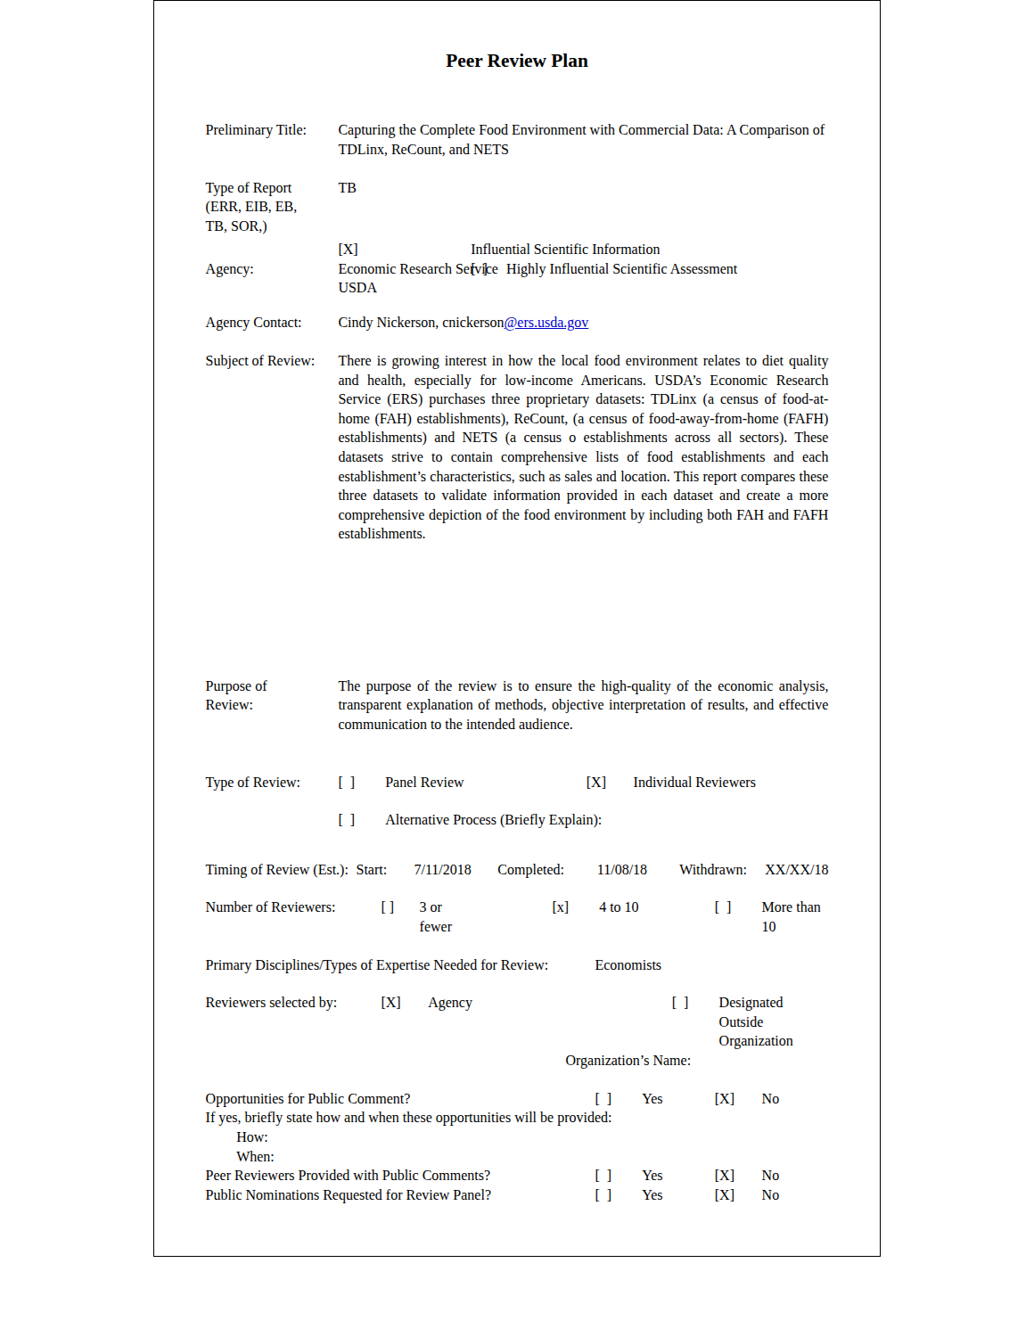Peer Review Plan
| Preliminary Title: | Capturing the Complete Food Environment with Commercial Data: A Comparison of TDLinx, ReCount, and NETS |
| Type of Report (ERR, EIB, EB, TB, SOR,) | TB |
| | [X] | Influential Scientific Information |
| Agency: | Economic Research Service | [ ] Highly Influential Scientific Assessment |
| | USDA | |
| Agency Contact: | Cindy Nickerson, cnickerson @ers.usda.gov |
| Subject of Review: | There is growing interest in how the local food environment relates to diet quality and health, especially for low-income Americans. USDA’s Economic Research Service (ERS) purchases three proprietary datasets: TDLinx (a census of food-at-home (FAH) establishments), ReCount, (a census of food-away-from-home (FAFH) establishments) and NETS (a census o establishments across all sectors). These datasets strive to contain comprehensive lists of food establishments and each establishment’s characteristics, such as sales and location. This report compares these three datasets to validate information provided in each dataset and create a more comprehensive depiction of the food environment by including both FAH and FAFH establishments. |
| Purpose of Review: | The purpose of the review is to ensure the high-quality of the economic analysis, transparent explanation of methods, objective interpretation of results, and effective communication to the intended audience. |
| Type of Review: | [ ] | Panel Review | [X] | Individual Reviewers |
| | [ ] | Alternative Process (Briefly Explain): |
| Timing of Review (Est.): | Start: | 7/11/2018 | Completed: | 11/08/18 | Withdrawn: | XX/XX/18 |
| Number of Reviewers: | [ ] | 3 or fewer | [x] | 4 to 10 | [ ] | More than 10 |
| Primary Disciplines/Types of Expertise Needed for Review: | Economists |
| Reviewers selected by: | [X] | Agency | [ ] | Designated Outside Organization |
| | | Organization’s Name: |
| Opportunities for Public Comment? | [ ] | Yes | [X] | No |
| If yes, briefly state how and when these opportunities will be provided: |
| How: |
| When: |
| Peer Reviewers Provided with Public Comments? | [ ] | Yes | [X] | No |
| Public Nominations Requested for Review Panel? | [ ] | Yes | [X] | No |